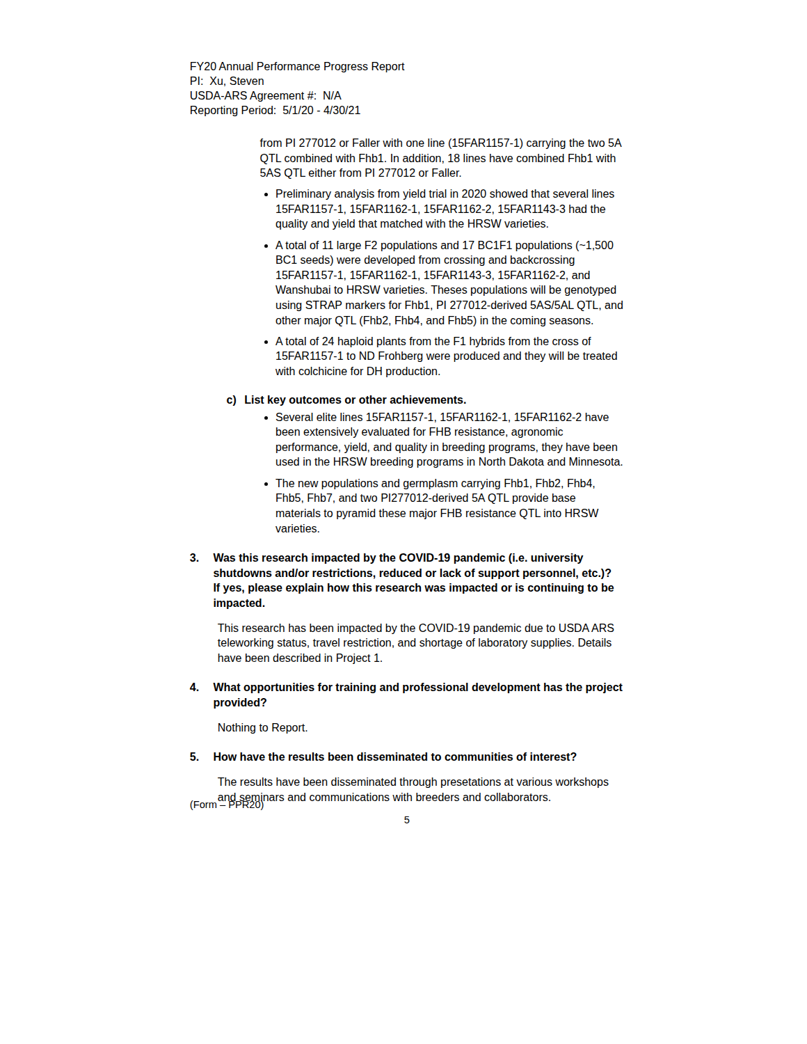FY20 Annual Performance Progress Report
PI: Xu, Steven
USDA-ARS Agreement #: N/A
Reporting Period: 5/1/20 - 4/30/21
from PI 277012 or Faller with one line (15FAR1157-1) carrying the two 5A QTL combined with Fhb1. In addition, 18 lines have combined Fhb1 with 5AS QTL either from PI 277012 or Faller.
Preliminary analysis from yield trial in 2020 showed that several lines 15FAR1157-1, 15FAR1162-1, 15FAR1162-2, 15FAR1143-3 had the quality and yield that matched with the HRSW varieties.
A total of 11 large F2 populations and 17 BC1F1 populations (~1,500 BC1 seeds) were developed from crossing and backcrossing 15FAR1157-1, 15FAR1162-1, 15FAR1143-3, 15FAR1162-2, and Wanshubai to HRSW varieties. Theses populations will be genotyped using STRAP markers for Fhb1, PI 277012-derived 5AS/5AL QTL, and other major QTL (Fhb2, Fhb4, and Fhb5) in the coming seasons.
A total of 24 haploid plants from the F1 hybrids from the cross of 15FAR1157-1 to ND Frohberg were produced and they will be treated with colchicine for DH production.
c) List key outcomes or other achievements.
Several elite lines 15FAR1157-1, 15FAR1162-1, 15FAR1162-2 have been extensively evaluated for FHB resistance, agronomic performance, yield, and quality in breeding programs, they have been used in the HRSW breeding programs in North Dakota and Minnesota.
The new populations and germplasm carrying Fhb1, Fhb2, Fhb4, Fhb5, Fhb7, and two PI277012-derived 5A QTL provide base materials to pyramid these major FHB resistance QTL into HRSW varieties.
3.
Was this research impacted by the COVID-19 pandemic (i.e. university shutdowns and/or restrictions, reduced or lack of support personnel, etc.)? If yes, please explain how this research was impacted or is continuing to be impacted.
This research has been impacted by the COVID-19 pandemic due to USDA ARS teleworking status, travel restriction, and shortage of laboratory supplies. Details have been described in Project 1.
4.
What opportunities for training and professional development has the project provided?
Nothing to Report.
5.
How have the results been disseminated to communities of interest?
The results have been disseminated through presetations at various workshops and seminars and communications with breeders and collaborators.
(Form – PPR20)
5